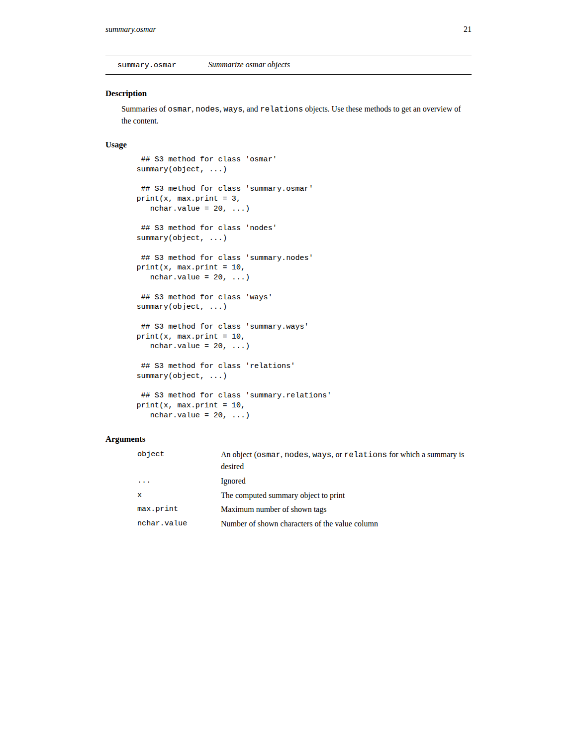summary.osmar 21
summary.osmar Summarize osmar objects
Description
Summaries of osmar, nodes, ways, and relations objects. Use these methods to get an overview of the content.
Usage
 ## S3 method for class 'osmar'
summary(object, ...)

 ## S3 method for class 'summary.osmar'
print(x, max.print = 3,
   nchar.value = 20, ...)

 ## S3 method for class 'nodes'
summary(object, ...)

 ## S3 method for class 'summary.nodes'
print(x, max.print = 10,
   nchar.value = 20, ...)

 ## S3 method for class 'ways'
summary(object, ...)

 ## S3 method for class 'summary.ways'
print(x, max.print = 10,
   nchar.value = 20, ...)

 ## S3 method for class 'relations'
summary(object, ...)

 ## S3 method for class 'summary.relations'
print(x, max.print = 10,
   nchar.value = 20, ...)
Arguments
object
An object (osmar, nodes, ways, or relations for which a summary is desired
...
Ignored
x
The computed summary object to print
max.print
Maximum number of shown tags
nchar.value
Number of shown characters of the value column